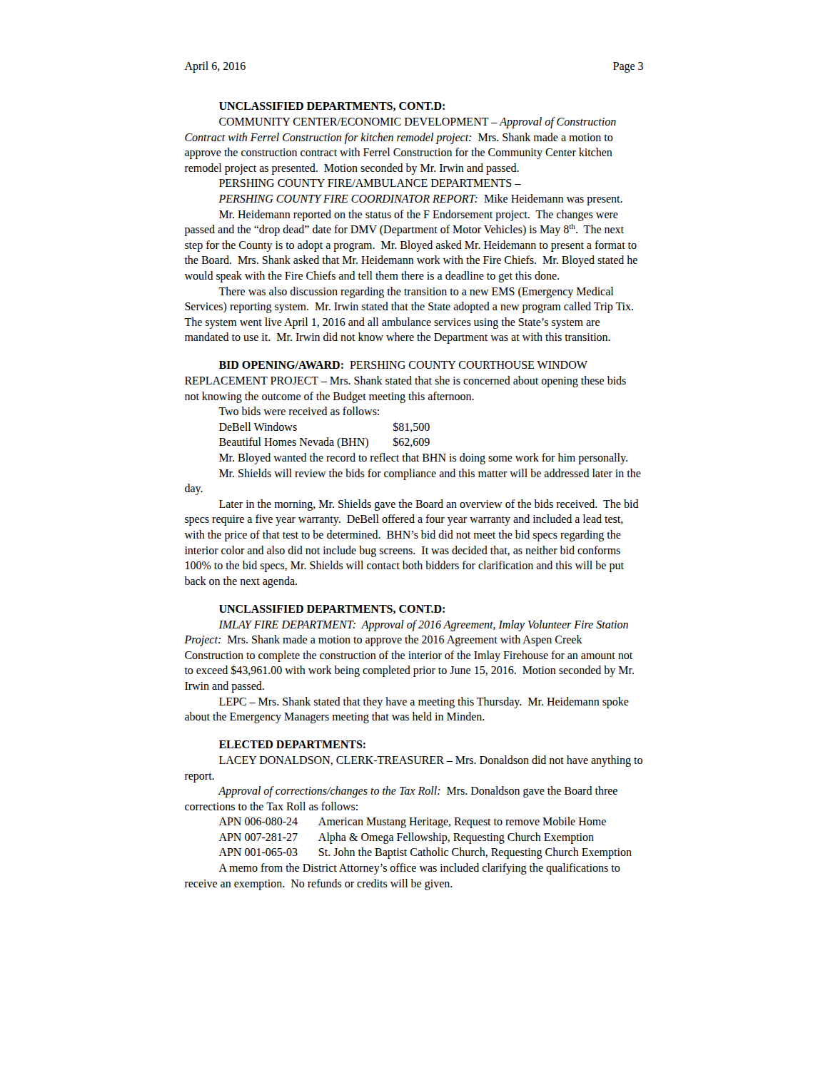April 6, 2016 Page 3
UNCLASSIFIED DEPARTMENTS, CONT.D:
COMMUNITY CENTER/ECONOMIC DEVELOPMENT – Approval of Construction Contract with Ferrel Construction for kitchen remodel project: Mrs. Shank made a motion to approve the construction contract with Ferrel Construction for the Community Center kitchen remodel project as presented. Motion seconded by Mr. Irwin and passed.
PERSHING COUNTY FIRE/AMBULANCE DEPARTMENTS –
PERSHING COUNTY FIRE COORDINATOR REPORT: Mike Heidemann was present.
Mr. Heidemann reported on the status of the F Endorsement project. The changes were passed and the “drop dead” date for DMV (Department of Motor Vehicles) is May 8th. The next step for the County is to adopt a program. Mr. Bloyed asked Mr. Heidemann to present a format to the Board. Mrs. Shank asked that Mr. Heidemann work with the Fire Chiefs. Mr. Bloyed stated he would speak with the Fire Chiefs and tell them there is a deadline to get this done.
There was also discussion regarding the transition to a new EMS (Emergency Medical Services) reporting system. Mr. Irwin stated that the State adopted a new program called Trip Tix. The system went live April 1, 2016 and all ambulance services using the State’s system are mandated to use it. Mr. Irwin did not know where the Department was at with this transition.
BID OPENING/AWARD: PERSHING COUNTY COURTHOUSE WINDOW REPLACEMENT PROJECT – Mrs. Shank stated that she is concerned about opening these bids not knowing the outcome of the Budget meeting this afternoon.
Two bids were received as follows:
| DeBell Windows | $81,500 |
| Beautiful Homes Nevada (BHN) | $62,609 |
Mr. Bloyed wanted the record to reflect that BHN is doing some work for him personally.
Mr. Shields will review the bids for compliance and this matter will be addressed later in the day.
Later in the morning, Mr. Shields gave the Board an overview of the bids received. The bid specs require a five year warranty. DeBell offered a four year warranty and included a lead test, with the price of that test to be determined. BHN’s bid did not meet the bid specs regarding the interior color and also did not include bug screens. It was decided that, as neither bid conforms 100% to the bid specs, Mr. Shields will contact both bidders for clarification and this will be put back on the next agenda.
UNCLASSIFIED DEPARTMENTS, CONT.D:
IMLAY FIRE DEPARTMENT: Approval of 2016 Agreement, Imlay Volunteer Fire Station Project: Mrs. Shank made a motion to approve the 2016 Agreement with Aspen Creek Construction to complete the construction of the interior of the Imlay Firehouse for an amount not to exceed $43,961.00 with work being completed prior to June 15, 2016. Motion seconded by Mr. Irwin and passed.
LEPC – Mrs. Shank stated that they have a meeting this Thursday. Mr. Heidemann spoke about the Emergency Managers meeting that was held in Minden.
ELECTED DEPARTMENTS:
LACEY DONALDSON, CLERK-TREASURER – Mrs. Donaldson did not have anything to report.
Approval of corrections/changes to the Tax Roll: Mrs. Donaldson gave the Board three corrections to the Tax Roll as follows:
| APN 006-080-24 | American Mustang Heritage, Request to remove Mobile Home |
| APN 007-281-27 | Alpha & Omega Fellowship, Requesting Church Exemption |
| APN 001-065-03 | St. John the Baptist Catholic Church, Requesting Church Exemption |
A memo from the District Attorney’s office was included clarifying the qualifications to receive an exemption. No refunds or credits will be given.